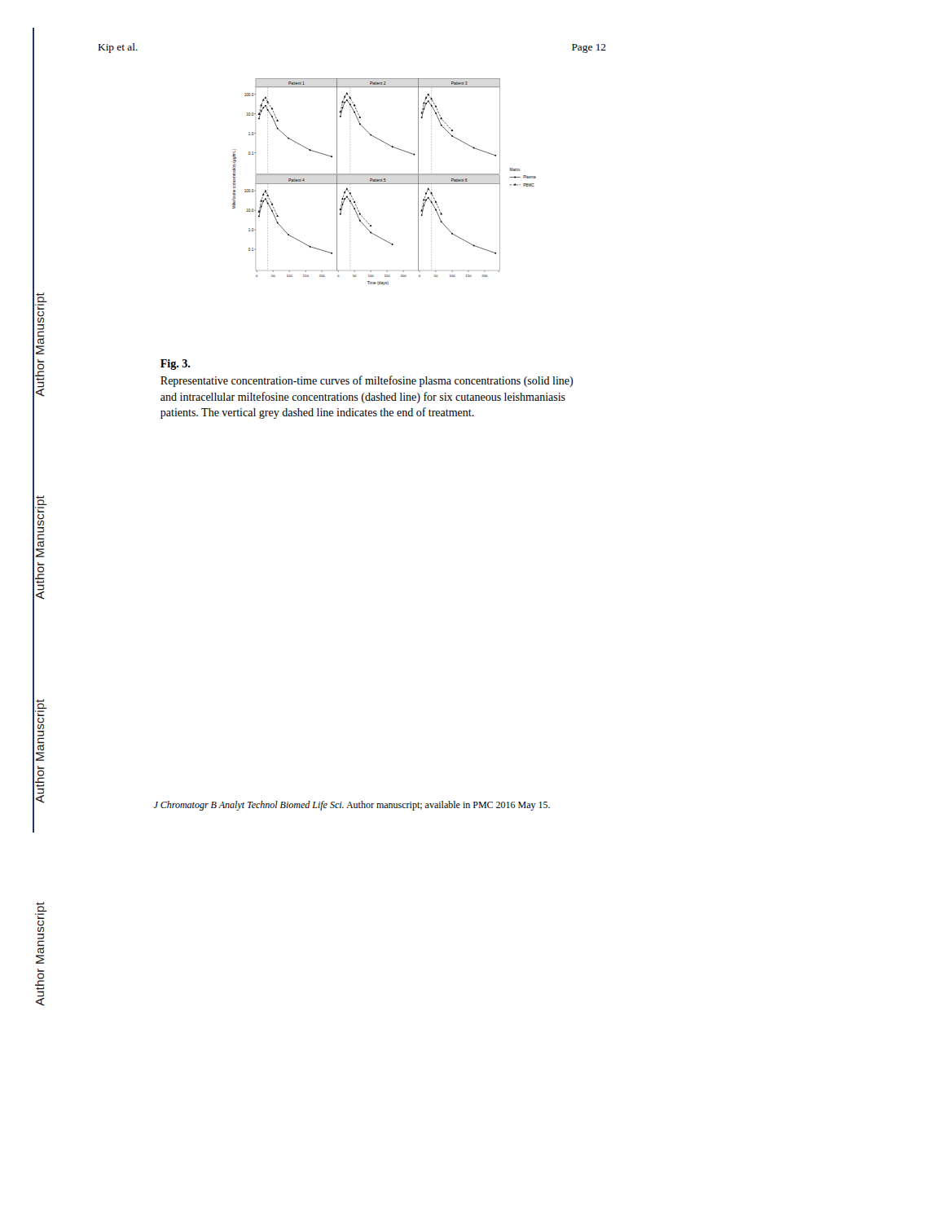Author Manuscript
Author Manuscript
Author Manuscript
Author Manuscript
Kip et al. Page 12
Patient 1 Patient 2 Patient 3 100.0 10.0 1.0 0.1 Patient 4 Patient 5 Patient 6 100.0 10.0 1.0 0.1 0 50 100 150 200 0 50 100 150 200 0 50 100 150 200 Time (days) Miltefosine concentration (µg/mL) Matrix Plasma PBMC
Fig. 3. Representative concentration-time curves of miltefosine plasma concentrations (solid line) and intracellular miltefosine concentrations (dashed line) for six cutaneous leishmaniasis patients. The vertical grey dashed line indicates the end of treatment.
J Chromatogr B Analyt Technol Biomed Life Sci. Author manuscript; available in PMC 2016 May 15.